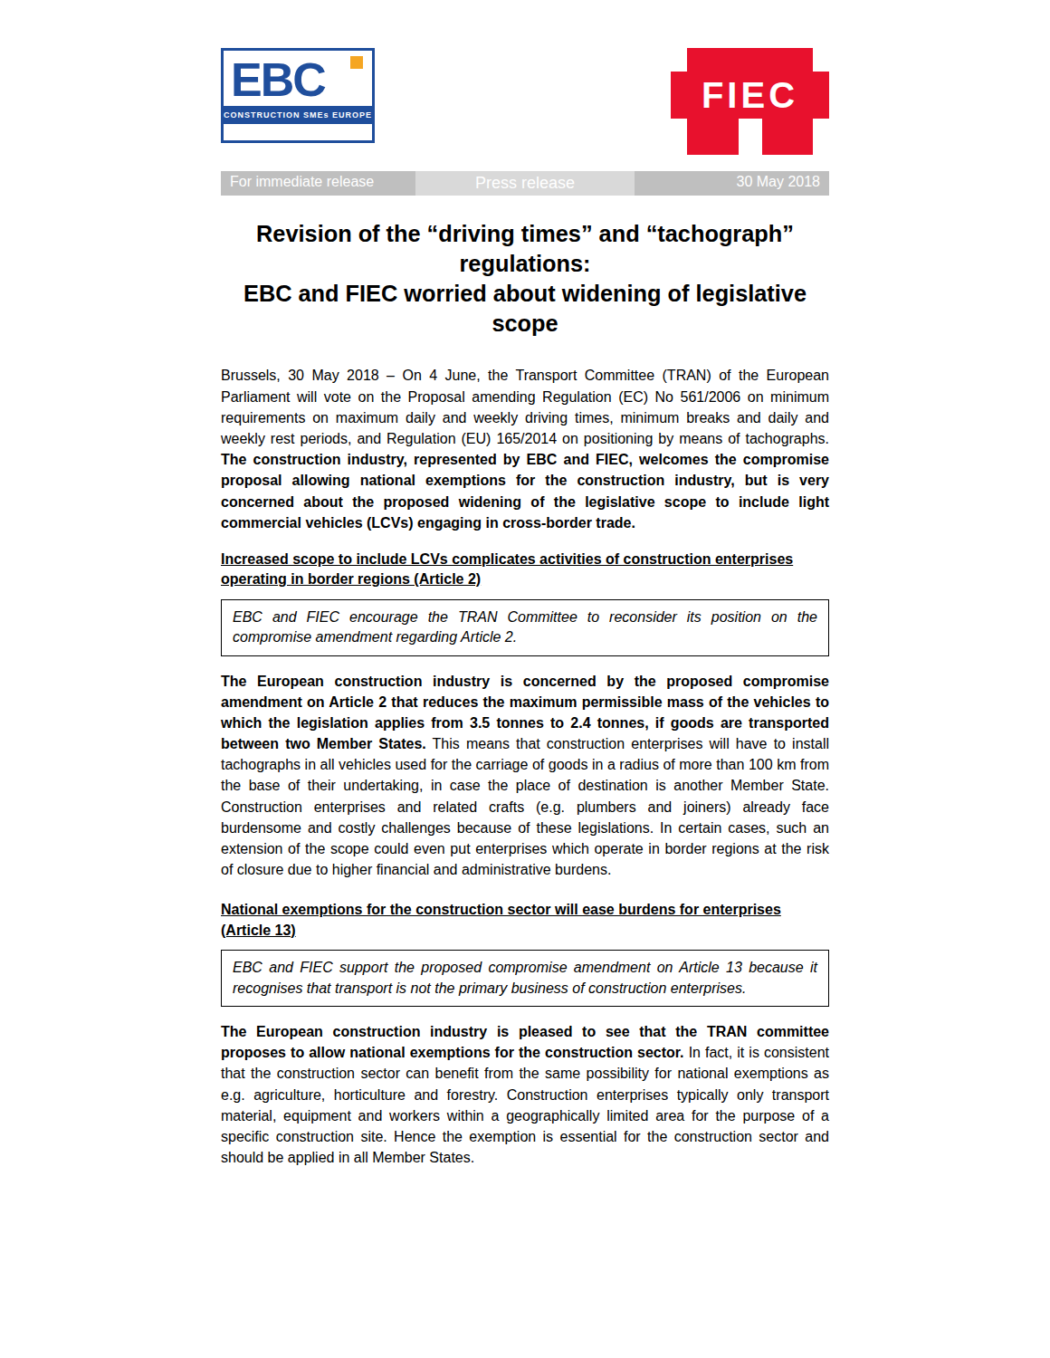EBC
CONSTRUCTION SMEs EUROPE
FIEC
For immediate release
Press release
30 May 2018
Revision of the “driving times” and “tachograph” regulations:
EBC and FIEC worried about widening of legislative scope
Brussels, 30 May 2018 – On 4 June, the Transport Committee (TRAN) of the European Parliament will vote on the Proposal amending Regulation (EC) No 561/2006 on minimum requirements on maximum daily and weekly driving times, minimum breaks and daily and weekly rest periods, and Regulation (EU) 165/2014 on positioning by means of tachographs. The construction industry, represented by EBC and FIEC, welcomes the compromise proposal allowing national exemptions for the construction industry, but is very concerned about the proposed widening of the legislative scope to include light commercial vehicles (LCVs) engaging in cross-border trade.
Increased scope to include LCVs complicates activities of construction enterprises operating in border regions (Article 2)
EBC and FIEC encourage the TRAN Committee to reconsider its position on the compromise amendment regarding Article 2.
The European construction industry is concerned by the proposed compromise amendment on Article 2 that reduces the maximum permissible mass of the vehicles to which the legislation applies from 3.5 tonnes to 2.4 tonnes, if goods are transported between two Member States. This means that construction enterprises will have to install tachographs in all vehicles used for the carriage of goods in a radius of more than 100 km from the base of their undertaking, in case the place of destination is another Member State. Construction enterprises and related crafts (e.g. plumbers and joiners) already face burdensome and costly challenges because of these legislations. In certain cases, such an extension of the scope could even put enterprises which operate in border regions at the risk of closure due to higher financial and administrative burdens.
National exemptions for the construction sector will ease burdens for enterprises (Article 13)
EBC and FIEC support the proposed compromise amendment on Article 13 because it recognises that transport is not the primary business of construction enterprises.
The European construction industry is pleased to see that the TRAN committee proposes to allow national exemptions for the construction sector. In fact, it is consistent that the construction sector can benefit from the same possibility for national exemptions as e.g. agriculture, horticulture and forestry. Construction enterprises typically only transport material, equipment and workers within a geographically limited area for the purpose of a specific construction site. Hence the exemption is essential for the construction sector and should be applied in all Member States.